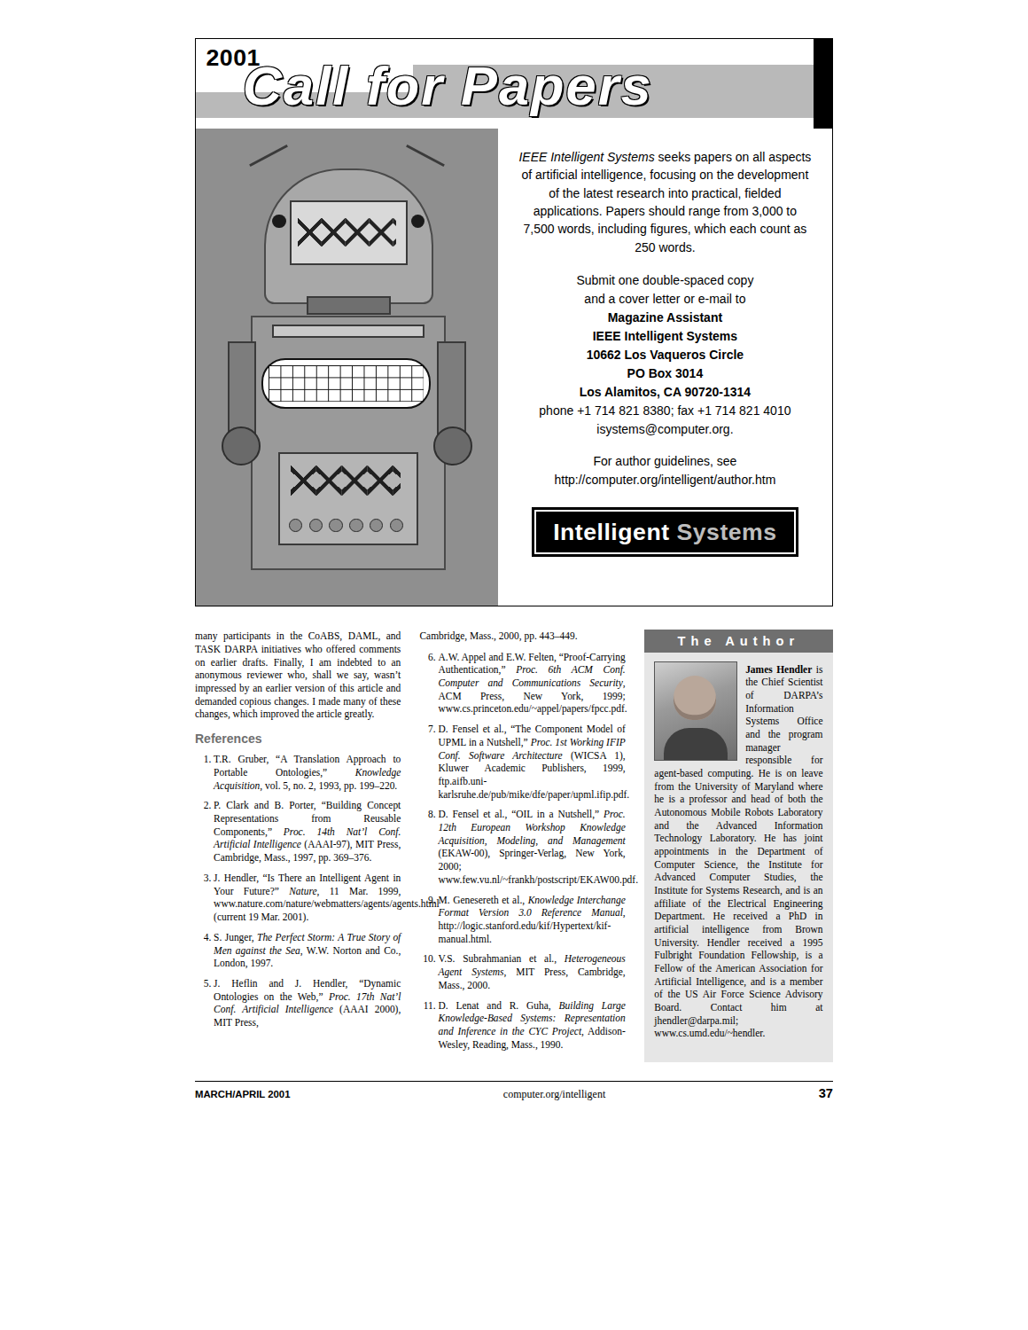2001
Call for Papers
IEEE Intelligent Systems seeks papers on all aspects of artificial intelligence, focusing on the development of the latest research into practical, fielded applications. Papers should range from 3,000 to 7,500 words, including figures, which each count as 250 words.
Submit one double-spaced copy
and a cover letter or e-mail to
Magazine Assistant
IEEE Intelligent Systems
10662 Los Vaqueros Circle
PO Box 3014
Los Alamitos, CA 90720-1314
phone +1 714 821 8380; fax +1 714 821 4010
isystems@computer.org.
For author guidelines, see
http://computer.org/intelligent/author.htm
Intelligent Systems
many participants in the CoABS, DAML, and TASK DARPA initiatives who offered comments on earlier drafts. Finally, I am indebted to an anonymous reviewer who, shall we say, wasn’t impressed by an earlier version of this article and demanded copious changes. I made many of these changes, which improved the article greatly.
References
T.R. Gruber, “A Translation Approach to Portable Ontologies,” Knowledge Acquisition, vol. 5, no. 2, 1993, pp. 199–220.
P. Clark and B. Porter, “Building Concept Representations from Reusable Components,” Proc. 14th Nat’l Conf. Artificial Intelligence (AAAI-97), MIT Press, Cambridge, Mass., 1997, pp. 369–376.
J. Hendler, “Is There an Intelligent Agent in Your Future?” Nature, 11 Mar. 1999, www.nature.com/nature/webmatters/agents/agents.html (current 19 Mar. 2001).
S. Junger, The Perfect Storm: A True Story of Men against the Sea, W.W. Norton and Co., London, 1997.
J. Heflin and J. Hendler, “Dynamic Ontologies on the Web,” Proc. 17th Nat’l Conf. Artificial Intelligence (AAAI 2000), MIT Press,
Cambridge, Mass., 2000, pp. 443–449.
A.W. Appel and E.W. Felten, “Proof-Carrying Authentication,” Proc. 6th ACM Conf. Computer and Communications Security, ACM Press, New York, 1999; www.cs.princeton.edu/~appel/papers/fpcc.pdf.
D. Fensel et al., “The Component Model of UPML in a Nutshell,” Proc. 1st Working IFIP Conf. Software Architecture (WICSA 1), Kluwer Academic Publishers, 1999, ftp.aifb.uni-karlsruhe.de/pub/mike/dfe/paper/upml.ifip.pdf.
D. Fensel et al., “OIL in a Nutshell,” Proc. 12th European Workshop Knowledge Acquisition, Modeling, and Management (EKAW-00), Springer-Verlag, New York, 2000; www.few.vu.nl/~frankh/postscript/EKAW00.pdf.
M. Genesereth et al., Knowledge Interchange Format Version 3.0 Reference Manual, http://logic.stanford.edu/kif/Hypertext/kif-manual.html.
V.S. Subrahmanian et al., Heterogeneous Agent Systems, MIT Press, Cambridge, Mass., 2000.
D. Lenat and R. Guha, Building Large Knowledge-Based Systems: Representation and Inference in the CYC Project, Addison-Wesley, Reading, Mass., 1990.
The Author
James Hendler is the Chief Scientist of DARPA’s Information Systems Office and the program manager responsible for agent-based computing. He is on leave from the University of Maryland where he is a professor and head of both the Autonomous Mobile Robots Laboratory and the Advanced Information Technology Laboratory. He has joint appointments in the Department of Computer Science, the Institute for Advanced Computer Studies, the Institute for Systems Research, and is an affiliate of the Electrical Engineering Department. He received a PhD in artificial intelligence from Brown University. Hendler received a 1995 Fulbright Foundation Fellowship, is a Fellow of the American Association for Artificial Intelligence, and is a member of the US Air Force Science Advisory Board. Contact him at jhendler@darpa.mil; www.cs.umd.edu/~hendler.
MARCH/APRIL 2001
computer.org/intelligent
37